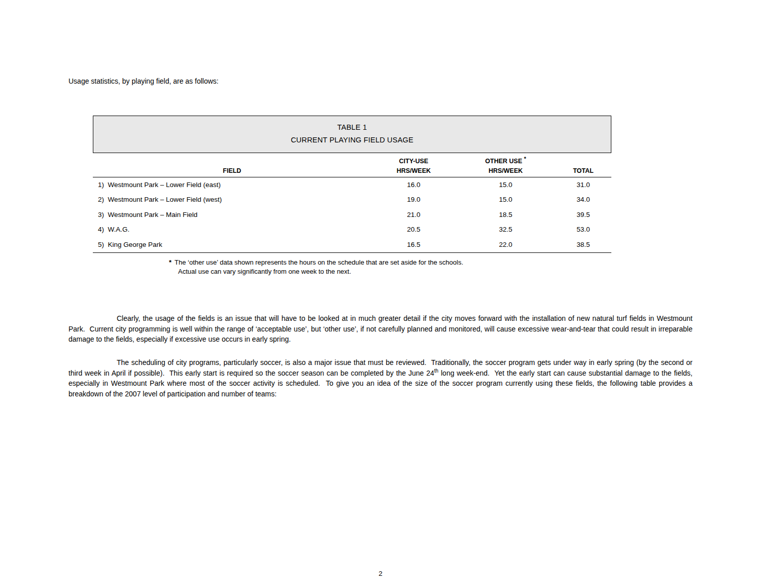Usage statistics, by playing field, are as follows:
TABLE 1 CURRENT PLAYING FIELD USAGE
| FIELD | CITY-USE HRS/WEEK | OTHER USE * HRS/WEEK | TOTAL |
| --- | --- | --- | --- |
| 1) Westmount Park – Lower Field (east) | 16.0 | 15.0 | 31.0 |
| 2) Westmount Park – Lower Field (west) | 19.0 | 15.0 | 34.0 |
| 3) Westmount Park – Main Field | 21.0 | 18.5 | 39.5 |
| 4) W.A.G. | 20.5 | 32.5 | 53.0 |
| 5) King George Park | 16.5 | 22.0 | 38.5 |
*The ‘other use’ data shown represents the hours on the schedule that are set aside for the schools. Actual use can vary significantly from one week to the next.
Clearly, the usage of the fields is an issue that will have to be looked at in much greater detail if the city moves forward with the installation of new natural turf fields in Westmount Park. Current city programming is well within the range of ‘acceptable use’, but ‘other use’, if not carefully planned and monitored, will cause excessive wear-and-tear that could result in irreparable damage to the fields, especially if excessive use occurs in early spring.
The scheduling of city programs, particularly soccer, is also a major issue that must be reviewed. Traditionally, the soccer program gets under way in early spring (by the second or third week in April if possible). This early start is required so the soccer season can be completed by the June 24th long week-end. Yet the early start can cause substantial damage to the fields, especially in Westmount Park where most of the soccer activity is scheduled. To give you an idea of the size of the soccer program currently using these fields, the following table provides a breakdown of the 2007 level of participation and number of teams:
2